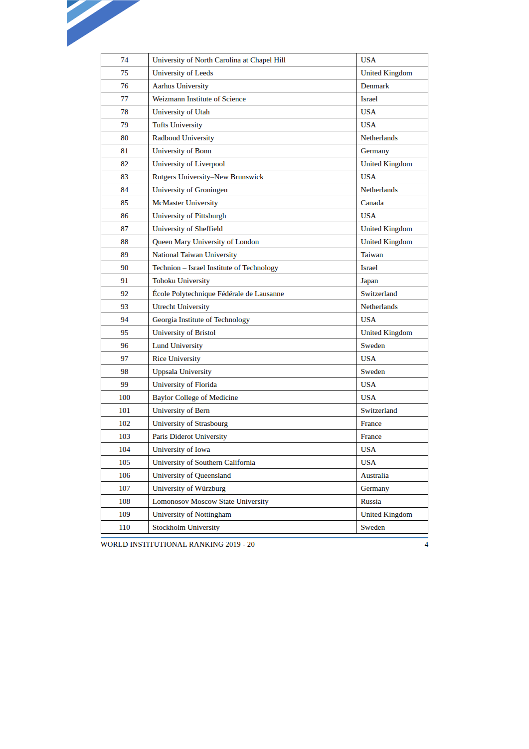| 74 | University of North Carolina at Chapel Hill | USA |
| 75 | University of Leeds | United Kingdom |
| 76 | Aarhus University | Denmark |
| 77 | Weizmann Institute of Science | Israel |
| 78 | University of Utah | USA |
| 79 | Tufts University | USA |
| 80 | Radboud University | Netherlands |
| 81 | University of Bonn | Germany |
| 82 | University of Liverpool | United Kingdom |
| 83 | Rutgers University–New Brunswick | USA |
| 84 | University of Groningen | Netherlands |
| 85 | McMaster University | Canada |
| 86 | University of Pittsburgh | USA |
| 87 | University of Sheffield | United Kingdom |
| 88 | Queen Mary University of London | United Kingdom |
| 89 | National Taiwan University | Taiwan |
| 90 | Technion – Israel Institute of Technology | Israel |
| 91 | Tohoku University | Japan |
| 92 | École Polytechnique Fédérale de Lausanne | Switzerland |
| 93 | Utrecht University | Netherlands |
| 94 | Georgia Institute of Technology | USA |
| 95 | University of Bristol | United Kingdom |
| 96 | Lund University | Sweden |
| 97 | Rice University | USA |
| 98 | Uppsala University | Sweden |
| 99 | University of Florida | USA |
| 100 | Baylor College of Medicine | USA |
| 101 | University of Bern | Switzerland |
| 102 | University of Strasbourg | France |
| 103 | Paris Diderot University | France |
| 104 | University of Iowa | USA |
| 105 | University of Southern California | USA |
| 106 | University of Queensland | Australia |
| 107 | University of Würzburg | Germany |
| 108 | Lomonosov Moscow State University | Russia |
| 109 | University of Nottingham | United Kingdom |
| 110 | Stockholm University | Sweden |
WORLD INSTITUTIONAL RANKING 2019 - 20 4